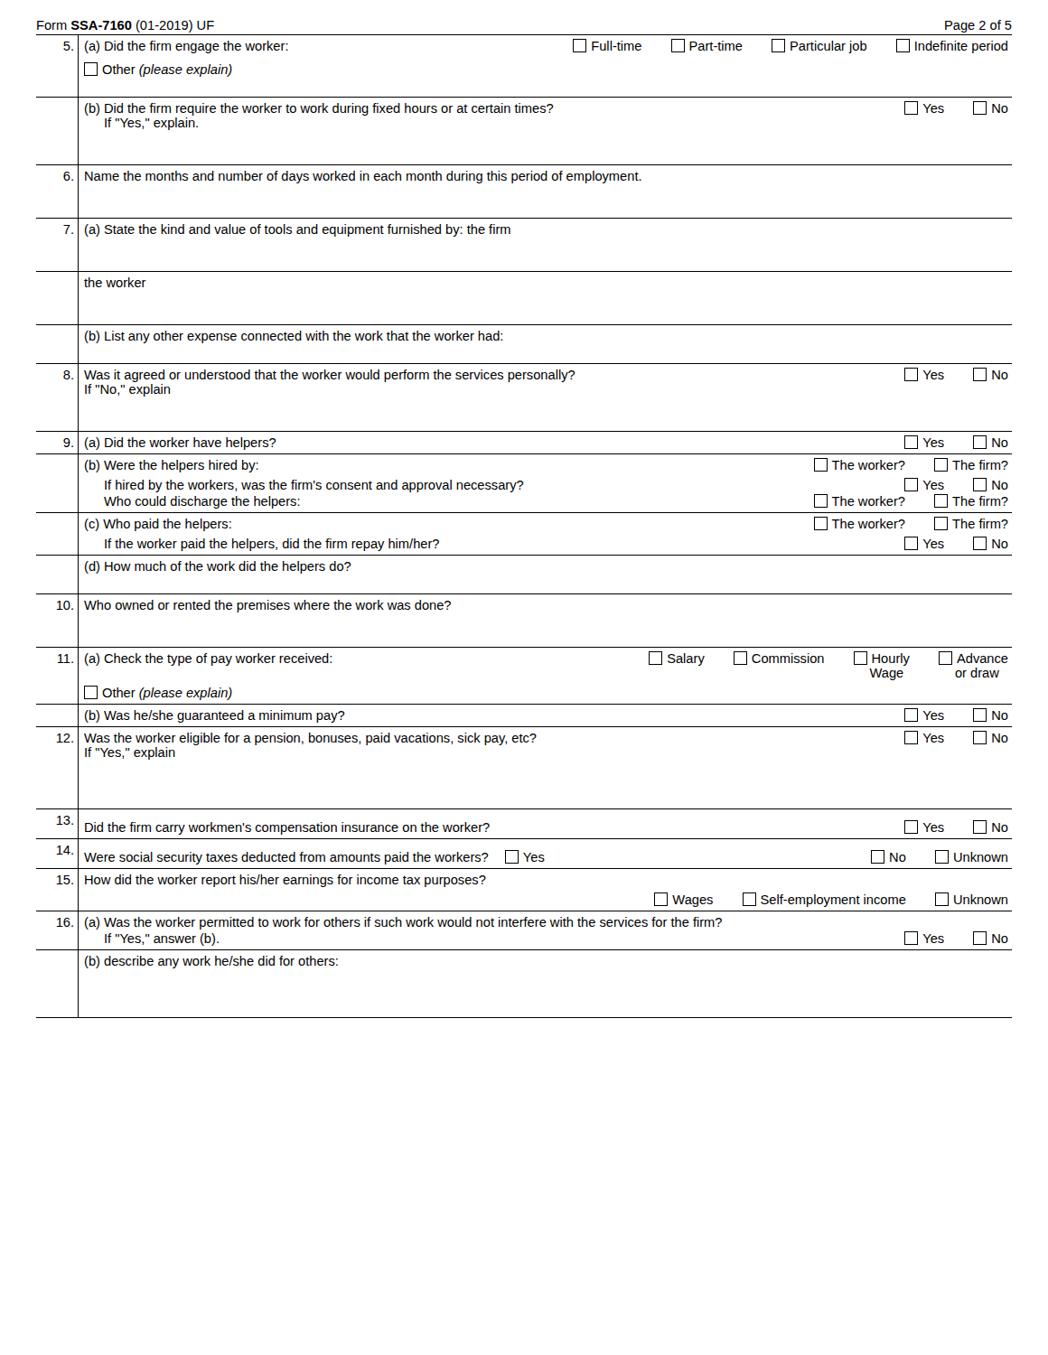Form SSA-7160 (01-2019) UF
Page 2 of 5
| 5. | (a) Did the firm engage the worker: Full-time Part-time Particular job Indefinite period Other (please explain) |
| | (b) Did the firm require the worker to work during fixed hours or at certain times? If "Yes," explain. Yes No |
| 6. | Name the months and number of days worked in each month during this period of employment. |
| 7. | (a) State the kind and value of tools and equipment furnished by: the firm |
| | the worker |
| | (b) List any other expense connected with the work that the worker had: |
| 8. | Was it agreed or understood that the worker would perform the services personally? If "No," explain Yes No |
| 9. | (a) Did the worker have helpers? Yes No |
| | (b) Were the helpers hired by: The worker? The firm? If hired by the workers, was the firm's consent and approval necessary? Yes No Who could discharge the helpers: The worker? The firm? |
| | (c) Who paid the helpers: The worker? The firm? If the worker paid the helpers, did the firm repay him/her? Yes No |
| | (d) How much of the work did the helpers do? |
| 10. | Who owned or rented the premises where the work was done? |
| 11. | (a) Check the type of pay worker received: Salary Commission Hourly Wage Advance or draw Other (please explain) |
| | (b) Was he/she guaranteed a minimum pay? Yes No |
| 12. | Was the worker eligible for a pension, bonuses, paid vacations, sick pay, etc? If "Yes," explain Yes No |
| 13. | Did the firm carry workmen's compensation insurance on the worker? Yes No |
| 14. | Were social security taxes deducted from amounts paid the workers? Yes No Unknown |
| 15. | How did the worker report his/her earnings for income tax purposes? Wages Self-employment income Unknown |
| 16. | (a) Was the worker permitted to work for others if such work would not interfere with the services for the firm? If "Yes," answer (b). Yes No |
| | (b) describe any work he/she did for others: |